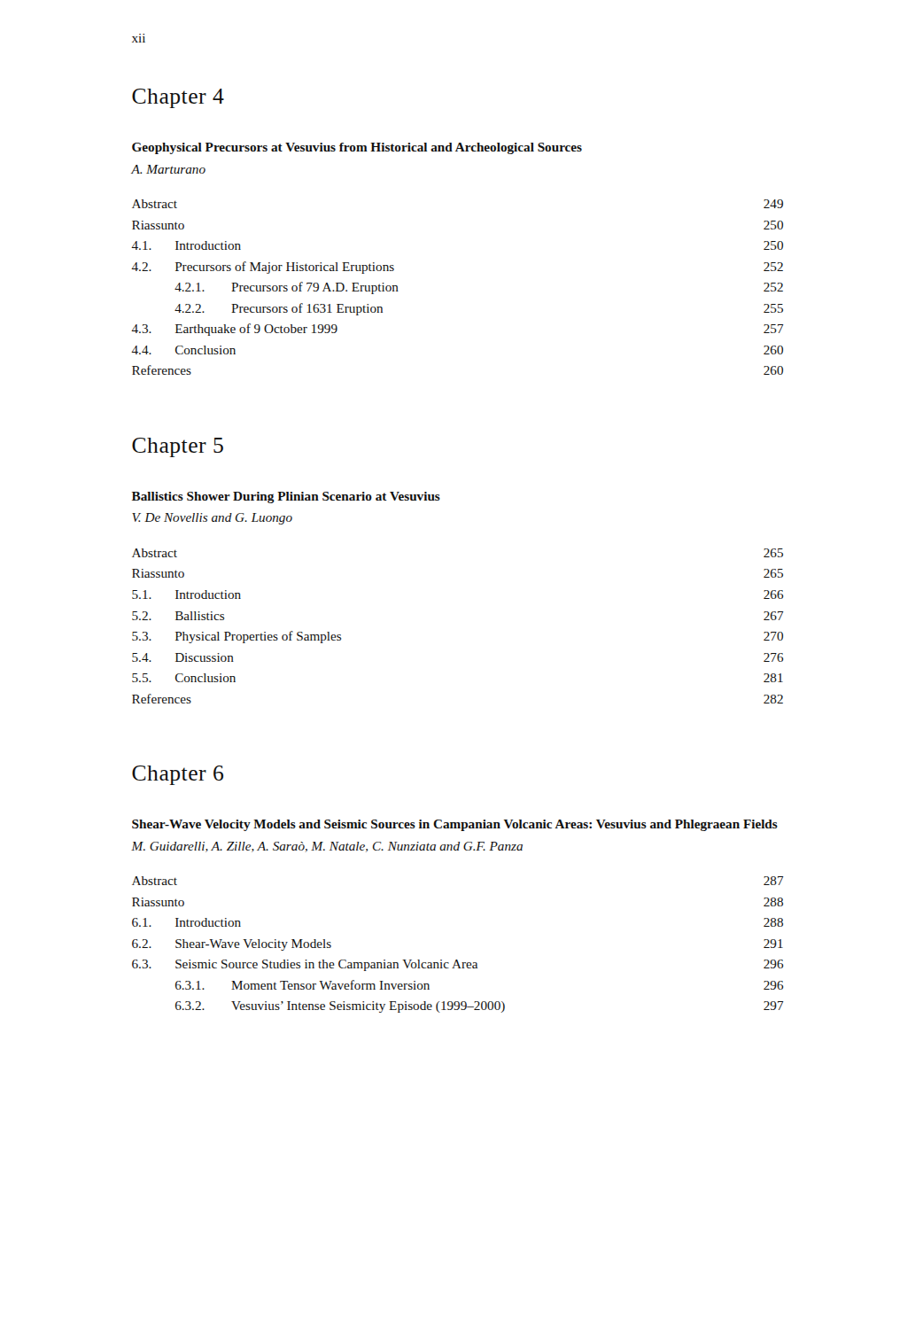xii
Chapter 4
Geophysical Precursors at Vesuvius from Historical and Archeological Sources
A. Marturano
Abstract 249
Riassunto 250
4.1. Introduction 250
4.2. Precursors of Major Historical Eruptions 252
4.2.1. Precursors of 79 A.D. Eruption 252
4.2.2. Precursors of 1631 Eruption 255
4.3. Earthquake of 9 October 1999 257
4.4. Conclusion 260
References 260
Chapter 5
Ballistics Shower During Plinian Scenario at Vesuvius
V. De Novellis and G. Luongo
Abstract 265
Riassunto 265
5.1. Introduction 266
5.2. Ballistics 267
5.3. Physical Properties of Samples 270
5.4. Discussion 276
5.5. Conclusion 281
References 282
Chapter 6
Shear-Wave Velocity Models and Seismic Sources in Campanian Volcanic Areas: Vesuvius and Phlegraean Fields
M. Guidarelli, A. Zille, A. Saraò, M. Natale, C. Nunziata and G.F. Panza
Abstract 287
Riassunto 288
6.1. Introduction 288
6.2. Shear-Wave Velocity Models 291
6.3. Seismic Source Studies in the Campanian Volcanic Area 296
6.3.1. Moment Tensor Waveform Inversion 296
6.3.2. Vesuvius’ Intense Seismicity Episode (1999–2000) 297